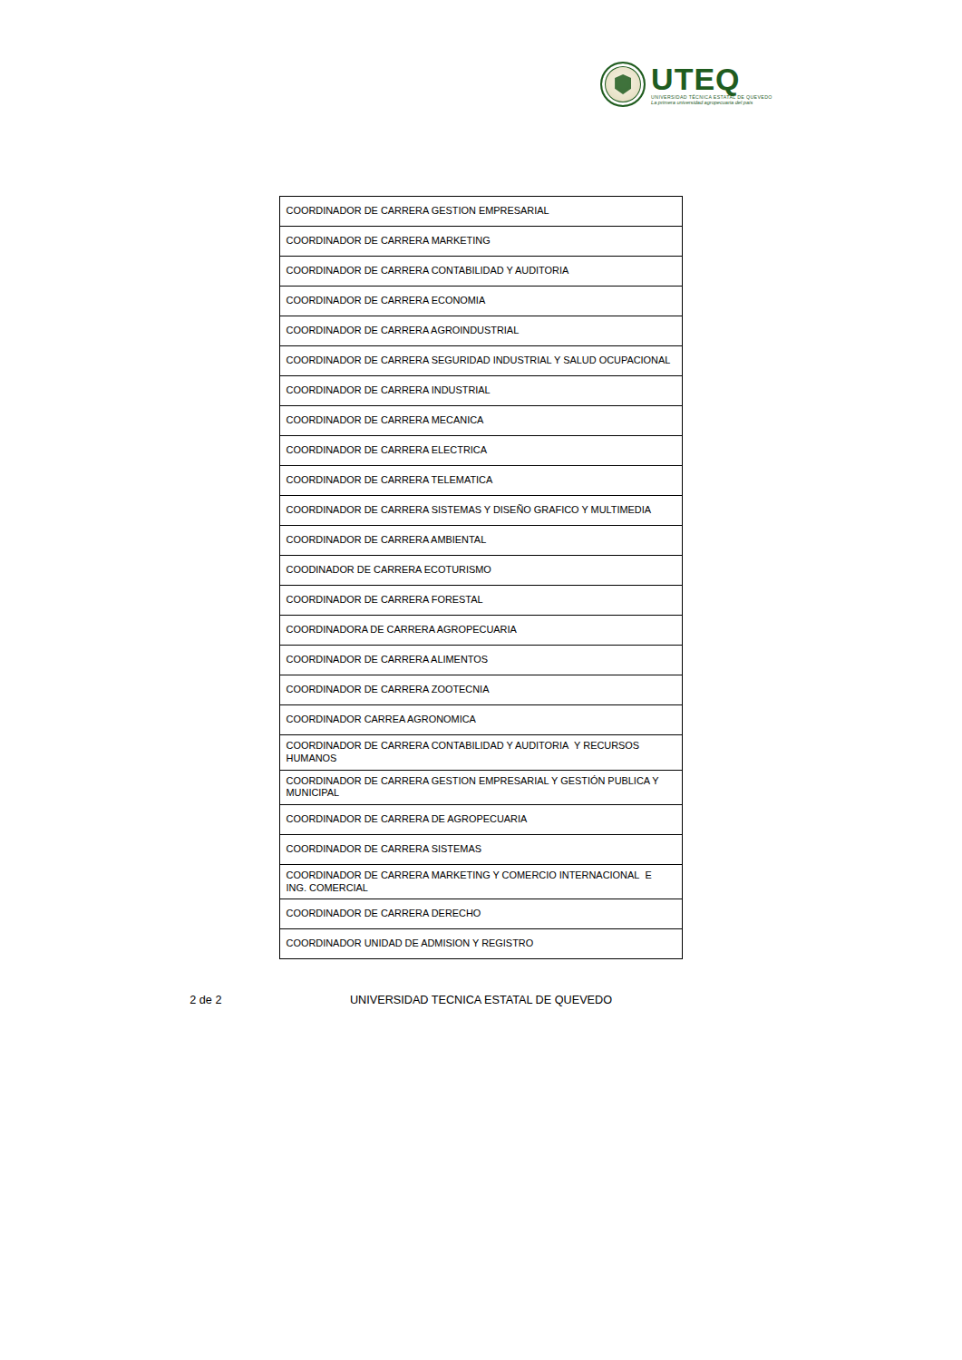UTEQ Universidad Técnica Estatal de Quevedo La primera universidad agropecuaria del país
| COORDINADOR DE CARRERA GESTION EMPRESARIAL |
| COORDINADOR DE CARRERA MARKETING |
| COORDINADOR DE CARRERA CONTABILIDAD Y AUDITORIA |
| COORDINADOR DE CARRERA ECONOMIA |
| COORDINADOR DE CARRERA AGROINDUSTRIAL |
| COORDINADOR DE CARRERA SEGURIDAD INDUSTRIAL Y SALUD OCUPACIONAL |
| COORDINADOR DE CARRERA INDUSTRIAL |
| COORDINADOR DE CARRERA MECANICA |
| COORDINADOR DE CARRERA ELECTRICA |
| COORDINADOR DE CARRERA TELEMATICA |
| COORDINADOR DE CARRERA SISTEMAS Y DISEÑO GRAFICO Y MULTIMEDIA |
| COORDINADOR DE CARRERA AMBIENTAL |
| COODINADOR DE CARRERA ECOTURISMO |
| COORDINADOR DE CARRERA FORESTAL |
| COORDINADORA DE CARRERA AGROPECUARIA |
| COORDINADOR DE CARRERA ALIMENTOS |
| COORDINADOR DE CARRERA ZOOTECNIA |
| COORDINADOR CARREA AGRONOMICA |
| COORDINADOR DE CARRERA CONTABILIDAD Y AUDITORIA Y RECURSOS HUMANOS |
| COORDINADOR DE CARRERA GESTION EMPRESARIAL Y GESTIÓN PUBLICA Y MUNICIPAL |
| COORDINADOR DE CARRERA DE AGROPECUARIA |
| COORDINADOR DE CARRERA SISTEMAS |
| COORDINADOR DE CARRERA MARKETING Y COMERCIO INTERNACIONAL E ING. COMERCIAL |
| COORDINADOR DE CARRERA DERECHO |
| COORDINADOR UNIDAD DE ADMISION Y REGISTRO |
2 de 2
UNIVERSIDAD TECNICA ESTATAL DE QUEVEDO